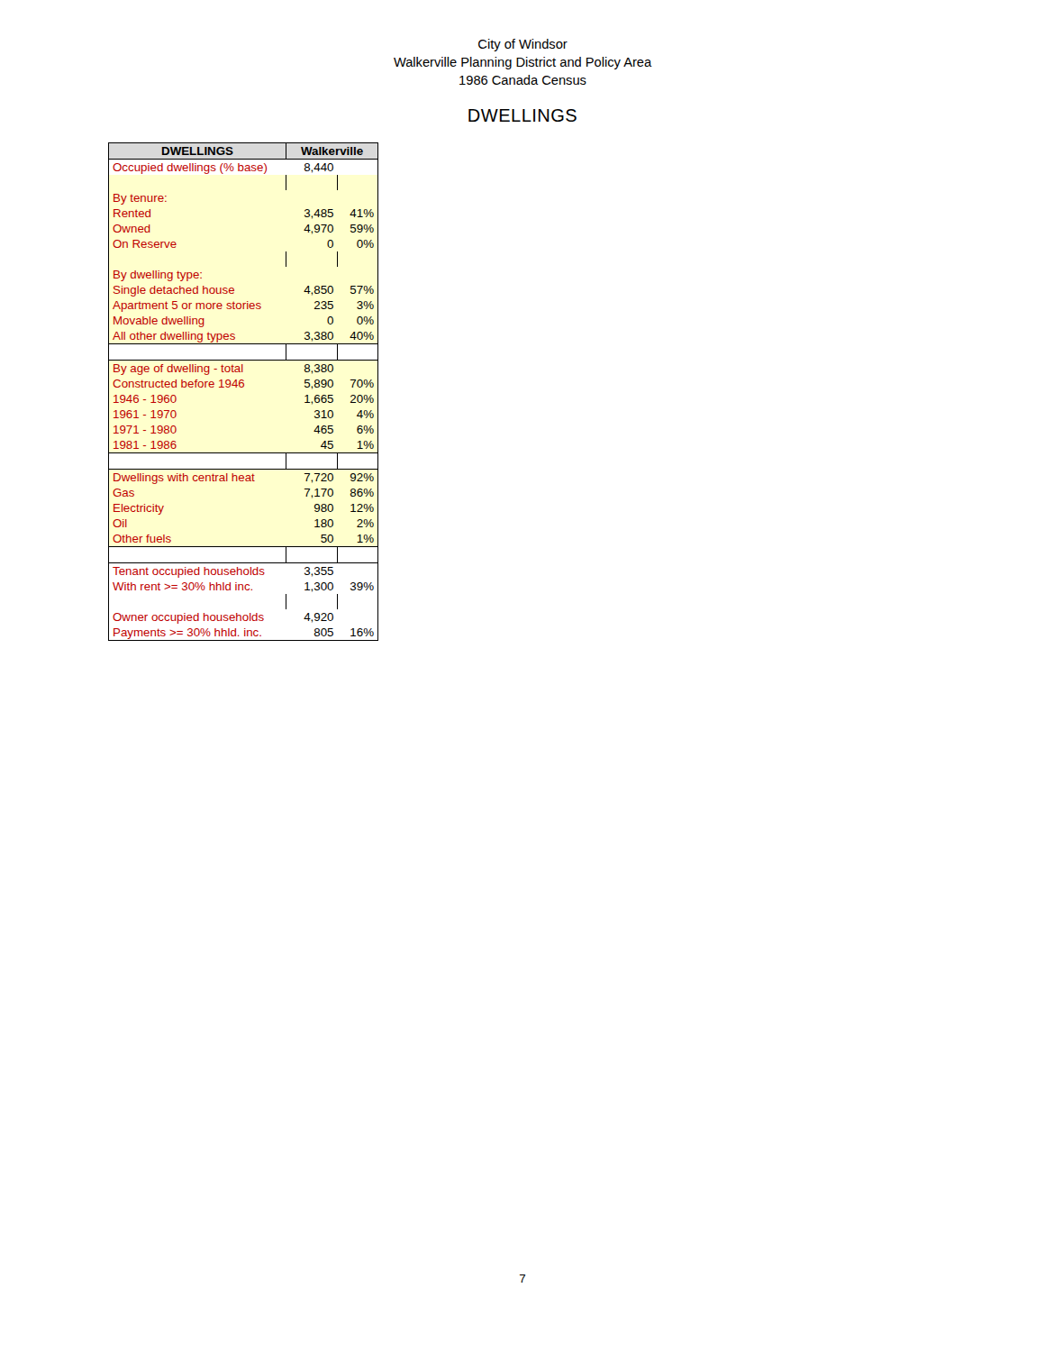City of Windsor
Walkerville Planning District and Policy Area
1986 Canada Census
DWELLINGS
| DWELLINGS | Walkerville |
| --- | --- |
| Occupied dwellings (% base) | 8,440 | |
| By tenure: | | |
| Rented | 3,485 | 41% |
| Owned | 4,970 | 59% |
| On Reserve | 0 | 0% |
| By dwelling type: | | |
| Single detached house | 4,850 | 57% |
| Apartment 5 or more stories | 235 | 3% |
| Movable dwelling | 0 | 0% |
| All other dwelling types | 3,380 | 40% |
| By age of dwelling - total | 8,380 | |
| Constructed before 1946 | 5,890 | 70% |
| 1946 - 1960 | 1,665 | 20% |
| 1961 - 1970 | 310 | 4% |
| 1971 - 1980 | 465 | 6% |
| 1981 - 1986 | 45 | 1% |
| Dwellings with central heat | 7,720 | 92% |
| Gas | 7,170 | 86% |
| Electricity | 980 | 12% |
| Oil | 180 | 2% |
| Other fuels | 50 | 1% |
| Tenant occupied households | 3,355 | |
| With rent >= 30% hhld inc. | 1,300 | 39% |
| Owner occupied households | 4,920 | |
| Payments >= 30% hhld. inc. | 805 | 16% |
7